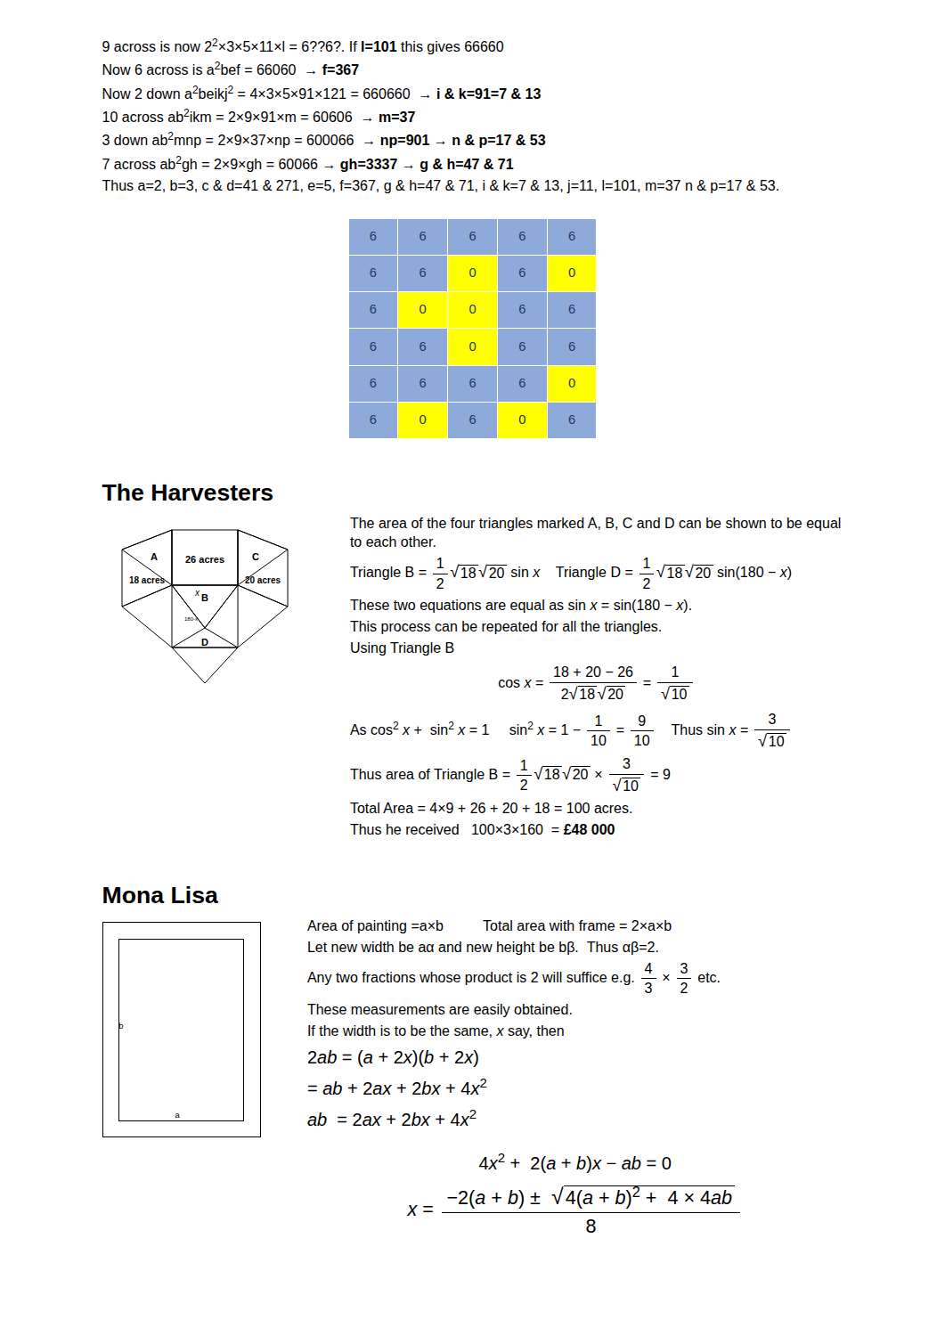9 across is now 22×3×5×11×l = 6??6?. If l=101 this gives 66660
Now 6 across is a2bef = 66060 → f=367
Now 2 down a2beikj2 = 4×3×5×91×121 = 660660 → i & k=91=7 & 13
10 across ab2ikm = 2×9×91×m = 60606 → m=37
3 down ab2mnp = 2×9×37×np = 600066 → np=901 → n & p=17 & 53
7 across ab2gh = 2×9×gh = 60066 → gh=3337 → g & h=47 & 71
Thus a=2, b=3, c & d=41 & 271, e=5, f=367, g & h=47 & 71, i & k=7 & 13, j=11, l=101, m=37 n & p=17 & 53.
| 6 | 6 | 6 | 6 | 6 |
| 6 | 6 | 0 | 6 | 0 |
| 6 | 0 | 0 | 6 | 6 |
| 6 | 6 | 0 | 6 | 6 |
| 6 | 6 | 6 | 6 | 0 |
| 6 | 0 | 6 | 0 | 6 |
The Harvesters
26 acres B 18 acres 20 acres A C D x 180-x
The area of the four triangles marked A, B, C and D can be shown to be equal to each other.
Triangle B = 12√18√20 sin x Triangle D = 12√18√20 sin(180 − x)
These two equations are equal as sin x = sin(180 − x).
This process can be repeated for all the triangles.
Using Triangle B
cos x = 18 + 20 − 262√18√20 = 1√10
As cos2 x + sin2 x = 1 sin2 x = 1 − 110 = 910 Thus sin x = 3√10
Thus area of Triangle B = 12√18√20 × 3√10 = 9
Total Area = 4×9 + 26 + 20 + 18 = 100 acres.
Thus he received 100×3×160 = £48 000
Mona Lisa
Area of painting =a×b Total area with frame = 2×a×b
Let new width be aα and new height be bβ. Thus αβ=2.
Any two fractions whose product is 2 will suffice e.g. 43 × 32 etc.
These measurements are easily obtained.
If the width is to be the same, x say, then
2ab = (a + 2x)(b + 2x)
= ab + 2ax + 2bx + 4x2
ab = 2ax + 2bx + 4x2
4x2 + 2(a + b)x − ab = 0
x = −2(a + b) ± √4(a + b)2 + 4 × 4ab 8